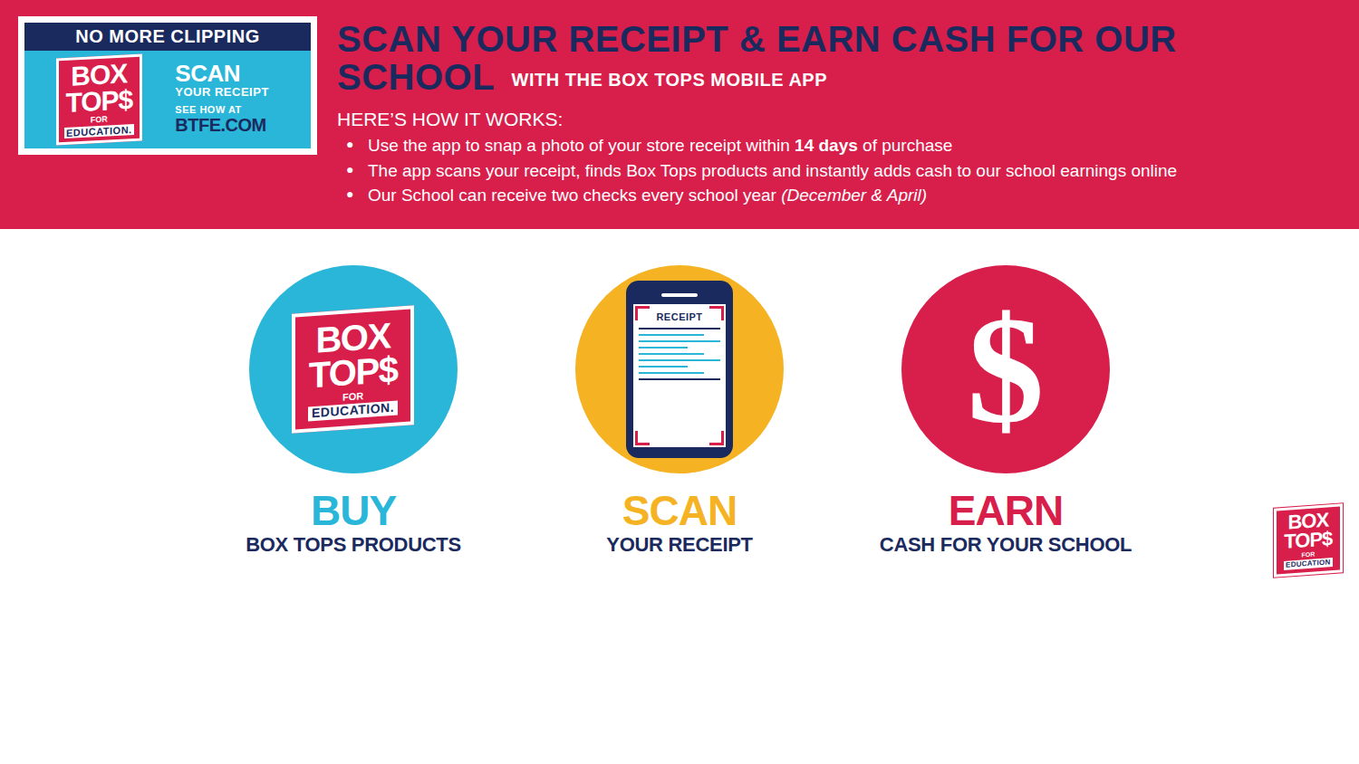NO MORE CLIPPING
BOX TOP$ FOR EDUCATION.
SCAN
YOUR RECEIPT
SEE HOW AT
BTFE.COM
SCAN YOUR RECEIPT & EARN CASH FOR OUR SCHOOL
WITH THE BOX TOPS MOBILE APP
HERE’S HOW IT WORKS:
Use the app to snap a photo of your store receipt within 14 days of purchase
The app scans your receipt, finds Box Tops products and instantly adds cash to our school earnings online
Our School can receive two checks every school year (December & April)
BOX TOP$ FOR EDUCATION.
BUY
BOX TOPS PRODUCTS
RECEIPT
SCAN
YOUR RECEIPT
$
EARN
CASH FOR YOUR SCHOOL
BOX TOP$ FOR EDUCATION